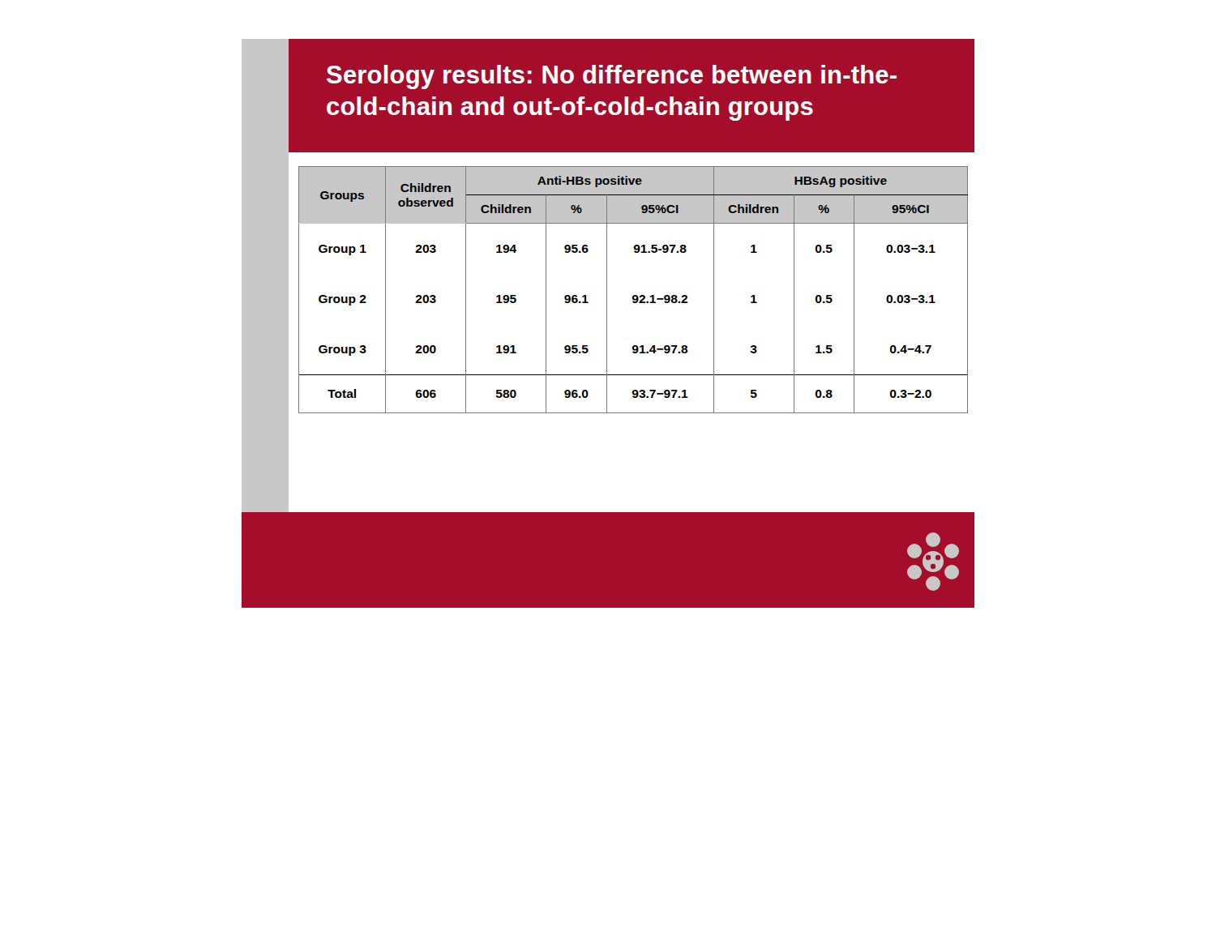Serology results: No difference between in-the-cold-chain and out-of-cold-chain groups
| Groups | Children observed | Anti-HBs positive | HBsAg positive |
| --- | --- | --- | --- |
| Children | % | 95%CI | Children | % | 95%CI |
| Group 1 | 203 | 194 | 95.6 | 91.5-97.8 | 1 | 0.5 | 0.03−3.1 |
| Group 2 | 203 | 195 | 96.1 | 92.1−98.2 | 1 | 0.5 | 0.03−3.1 |
| Group 3 | 200 | 191 | 95.5 | 91.4−97.8 | 3 | 1.5 | 0.4−4.7 |
| Total | 606 | 580 | 96.0 | 93.7−97.1 | 5 | 0.8 | 0.3−2.0 |